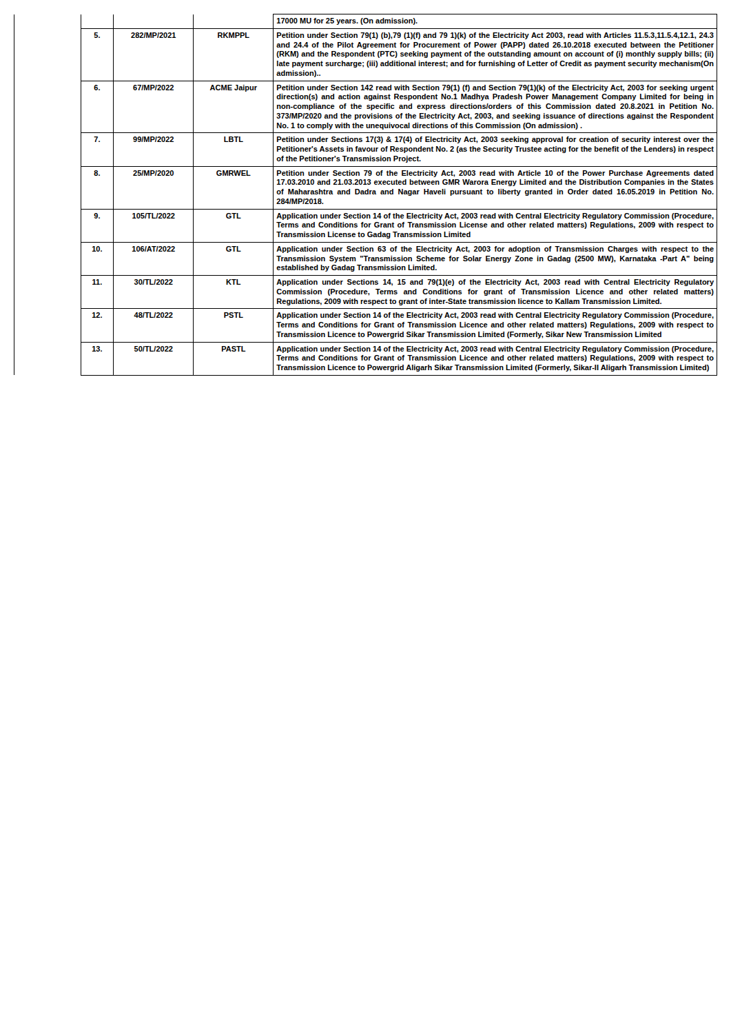| | | | | 17000 MU for 25 years. (On admission). |
| 5. | 282/MP/2021 | RKMPPL | Petition under Section 79(1) (b),79 (1)(f) and 79 1)(k) of the Electricity Act 2003, read with Articles 11.5.3,11.5.4,12.1, 24.3 and 24.4 of the Pilot Agreement for Procurement of Power (PAPP) dated 26.10.2018 executed between the Petitioner (RKM) and the Respondent (PTC) seeking payment of the outstanding amount on account of (i) monthly supply bills; (ii) late payment surcharge; (iii) additional interest; and for furnishing of Letter of Credit as payment security mechanism(On admission).. |
| 6. | 67/MP/2022 | ACME Jaipur | Petition under Section 142 read with Section 79(1) (f) and Section 79(1)(k) of the Electricity Act, 2003 for seeking urgent direction(s) and action against Respondent No.1 Madhya Pradesh Power Management Company Limited for being in non-compliance of the specific and express directions/orders of this Commission dated 20.8.2021 in Petition No. 373/MP/2020 and the provisions of the Electricity Act, 2003, and seeking issuance of directions against the Respondent No. 1 to comply with the unequivocal directions of this Commission (On admission) . |
| 7. | 99/MP/2022 | LBTL | Petition under Sections 17(3) & 17(4) of Electricity Act, 2003 seeking approval for creation of security interest over the Petitioner's Assets in favour of Respondent No. 2 (as the Security Trustee acting for the benefit of the Lenders) in respect of the Petitioner's Transmission Project. |
| 8. | 25/MP/2020 | GMRWEL | Petition under Section 79 of the Electricity Act, 2003 read with Article 10 of the Power Purchase Agreements dated 17.03.2010 and 21.03.2013 executed between GMR Warora Energy Limited and the Distribution Companies in the States of Maharashtra and Dadra and Nagar Haveli pursuant to liberty granted in Order dated 16.05.2019 in Petition No. 284/MP/2018. |
| 9. | 105/TL/2022 | GTL | Application under Section 14 of the Electricity Act, 2003 read with Central Electricity Regulatory Commission (Procedure, Terms and Conditions for Grant of Transmission License and other related matters) Regulations, 2009 with respect to Transmission License to Gadag Transmission Limited |
| 10. | 106/AT/2022 | GTL | Application under Section 63 of the Electricity Act, 2003 for adoption of Transmission Charges with respect to the Transmission System "Transmission Scheme for Solar Energy Zone in Gadag (2500 MW), Karnataka -Part A" being established by Gadag Transmission Limited. |
| 11. | 30/TL/2022 | KTL | Application under Sections 14, 15 and 79(1)(e) of the Electricity Act, 2003 read with Central Electricity Regulatory Commission (Procedure, Terms and Conditions for grant of Transmission Licence and other related matters) Regulations, 2009 with respect to grant of inter-State transmission licence to Kallam Transmission Limited. |
| 12. | 48/TL/2022 | PSTL | Application under Section 14 of the Electricity Act, 2003 read with Central Electricity Regulatory Commission (Procedure, Terms and Conditions for Grant of Transmission Licence and other related matters) Regulations, 2009 with respect to Transmission Licence to Powergrid Sikar Transmission Limited (Formerly, Sikar New Transmission Limited |
| 13. | 50/TL/2022 | PASTL | Application under Section 14 of the Electricity Act, 2003 read with Central Electricity Regulatory Commission (Procedure, Terms and Conditions for Grant of Transmission Licence and other related matters) Regulations, 2009 with respect to Transmission Licence to Powergrid Aligarh Sikar Transmission Limited (Formerly, Sikar-II Aligarh Transmission Limited) |